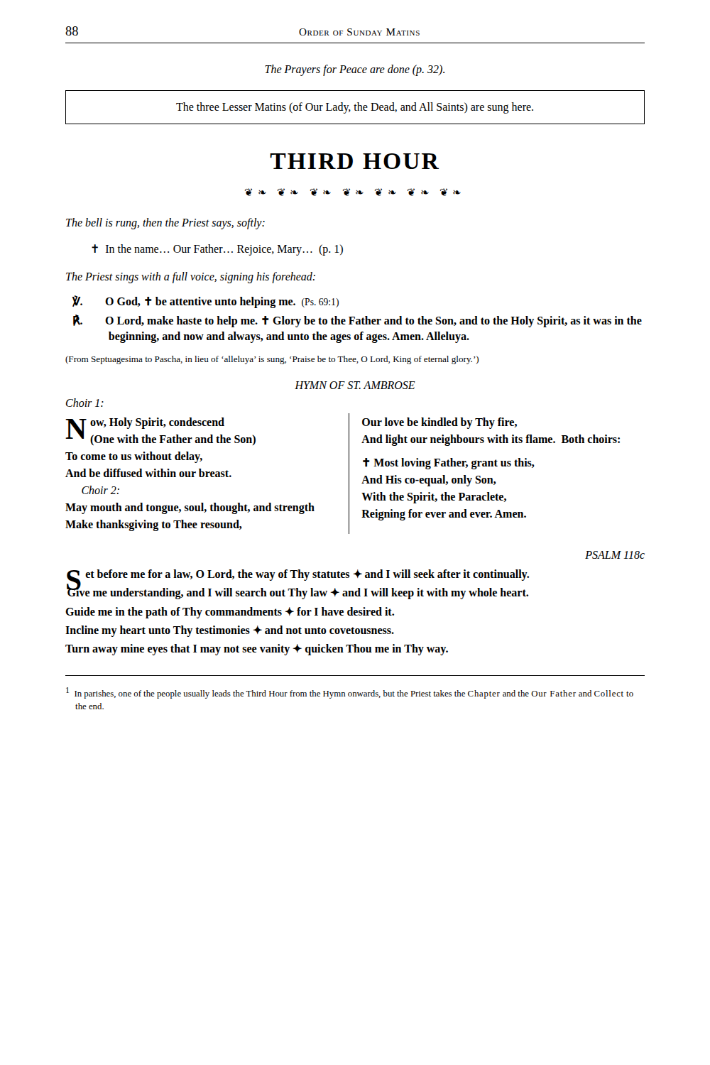88
Order of Sunday Matins
The Prayers for Peace are done (p. 32).
The three Lesser Matins (of Our Lady, the Dead, and All Saints) are sung here.
THIRD HOUR
❦❧ ❦❧ ❦❧ ❦❧ ❦❧ ❦❧ ❦❧
The bell is rung, then the Priest says, softly:
✝ In the name… Our Father… Rejoice, Mary… (p. 1)
The Priest sings with a full voice, signing his forehead:
℣. O God, ✝ be attentive unto helping me. (Ps. 69:1)
℟. O Lord, make haste to help me. ✝ Glory be to the Father and to the Son, and to the Holy Spirit, as it was in the beginning, and now and always, and unto the ages of ages. Amen. Alleluya.
(From Septuagesima to Pascha, in lieu of ‘alleluya’ is sung, ‘Praise be to Thee, O Lord, King of eternal glory.’)
HYMN OF ST. AMBROSE
Choir 1:
Now, Holy Spirit, condescend
(One with the Father and the Son)
To come to us without delay,
And be diffused within our breast.
Choir 2:
May mouth and tongue, soul, thought, and strength
Make thanksgiving to Thee resound,
Our love be kindled by Thy fire,
And light our neighbours with its flame. Both choirs:
✝ Most loving Father, grant us this,
And His co-equal, only Son,
With the Spirit, the Paraclete,
Reigning for ever and ever. Amen.
PSALM 118c
Set before me for a law, O Lord, the way of Thy statutes ✦ and I will seek after it continually.
Give me understanding, and I will search out Thy law ✦ and I will keep it with my whole heart.
Guide me in the path of Thy commandments ✦ for I have desired it.
Incline my heart unto Thy testimonies ✦ and not unto covetousness.
Turn away mine eyes that I may not see vanity ✦ quicken Thou me in Thy way.
1 In parishes, one of the people usually leads the Third Hour from the Hymn onwards, but the Priest takes the Chapter and the Our Father and Collect to the end.